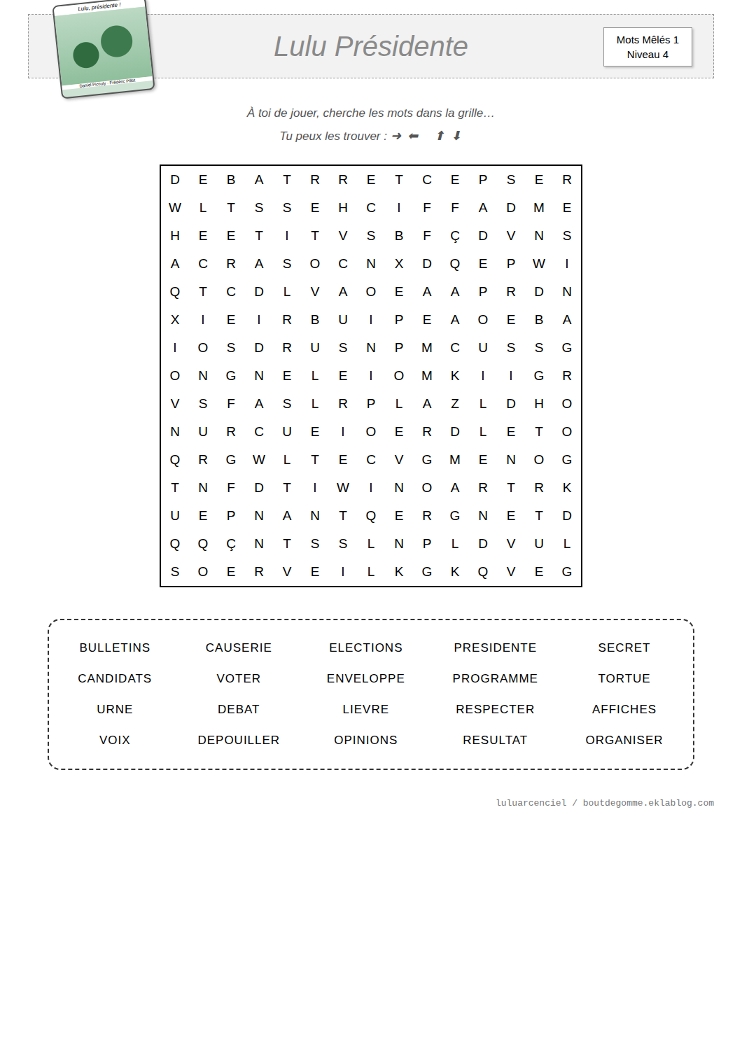Lulu, présidente !
Daniel Picouly · Frédéric Pillot
Lulu Présidente
Mots Mêlés 1
Niveau 4
À toi de jouer, cherche les mots dans la grille…
Tu peux les trouver : ➜ ⬅ ⬆ ⬇
| D | E | B | A | T | R | R | E | T | C | E | P | S | E | R |
| W | L | T | S | S | E | H | C | I | F | F | A | D | M | E |
| H | E | E | T | I | T | V | S | B | F | Ç | D | V | N | S |
| A | C | R | A | S | O | C | N | X | D | Q | E | P | W | I |
| Q | T | C | D | L | V | A | O | E | A | A | P | R | D | N |
| X | I | E | I | R | B | U | I | P | E | A | O | E | B | A |
| I | O | S | D | R | U | S | N | P | M | C | U | S | S | G |
| O | N | G | N | E | L | E | I | O | M | K | I | I | G | R |
| V | S | F | A | S | L | R | P | L | A | Z | L | D | H | O |
| N | U | R | C | U | E | I | O | E | R | D | L | E | T | O |
| Q | R | G | W | L | T | E | C | V | G | M | E | N | O | G |
| T | N | F | D | T | I | W | I | N | O | A | R | T | R | K |
| U | E | P | N | A | N | T | Q | E | R | G | N | E | T | D |
| Q | Q | Ç | N | T | S | S | L | N | P | L | D | V | U | L |
| S | O | E | R | V | E | I | L | K | G | K | Q | V | E | G |
| BULLETINS | CAUSERIE | ELECTIONS | PRESIDENTE | SECRET |
| CANDIDATS | VOTER | ENVELOPPE | PROGRAMME | TORTUE |
| URNE | DEBAT | LIEVRE | RESPECTER | AFFICHES |
| VOIX | DEPOUILLER | OPINIONS | RESULTAT | ORGANISER |
luluarcenciel / boutdegomme.eklablog.com